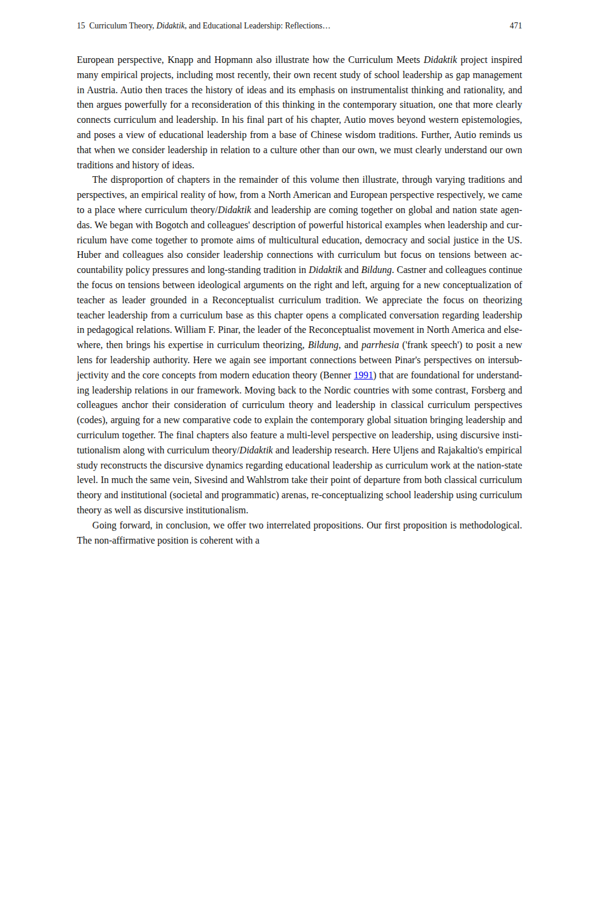15 Curriculum Theory, Didaktik, and Educational Leadership: Reflections… 471
European perspective, Knapp and Hopmann also illustrate how the Curriculum Meets Didaktik project inspired many empirical projects, including most recently, their own recent study of school leadership as gap management in Austria. Autio then traces the history of ideas and its emphasis on instrumentalist thinking and rationality, and then argues powerfully for a reconsideration of this thinking in the contemporary situation, one that more clearly connects curriculum and leadership. In his final part of his chapter, Autio moves beyond western epistemologies, and poses a view of educational leadership from a base of Chinese wisdom traditions. Further, Autio reminds us that when we consider leadership in relation to a culture other than our own, we must clearly understand our own traditions and history of ideas.
The disproportion of chapters in the remainder of this volume then illustrate, through varying traditions and perspectives, an empirical reality of how, from a North American and European perspective respectively, we came to a place where curriculum theory/Didaktik and leadership are coming together on global and nation state agendas. We began with Bogotch and colleagues' description of powerful historical examples when leadership and curriculum have come together to promote aims of multicultural education, democracy and social justice in the US. Huber and colleagues also consider leadership connections with curriculum but focus on tensions between accountability policy pressures and long-standing tradition in Didaktik and Bildung. Castner and colleagues continue the focus on tensions between ideological arguments on the right and left, arguing for a new conceptualization of teacher as leader grounded in a Reconceptualist curriculum tradition. We appreciate the focus on theorizing teacher leadership from a curriculum base as this chapter opens a complicated conversation regarding leadership in pedagogical relations. William F. Pinar, the leader of the Reconceptualist movement in North America and elsewhere, then brings his expertise in curriculum theorizing, Bildung, and parrhesia ('frank speech') to posit a new lens for leadership authority. Here we again see important connections between Pinar's perspectives on intersubjectivity and the core concepts from modern education theory (Benner 1991) that are foundational for understanding leadership relations in our framework. Moving back to the Nordic countries with some contrast, Forsberg and colleagues anchor their consideration of curriculum theory and leadership in classical curriculum perspectives (codes), arguing for a new comparative code to explain the contemporary global situation bringing leadership and curriculum together. The final chapters also feature a multi-level perspective on leadership, using discursive institutionalism along with curriculum theory/Didaktik and leadership research. Here Uljens and Rajakaltio's empirical study reconstructs the discursive dynamics regarding educational leadership as curriculum work at the nation-state level. In much the same vein, Sivesind and Wahlstrom take their point of departure from both classical curriculum theory and institutional (societal and programmatic) arenas, re-conceptualizing school leadership using curriculum theory as well as discursive institutionalism.
Going forward, in conclusion, we offer two interrelated propositions. Our first proposition is methodological. The non-affirmative position is coherent with a